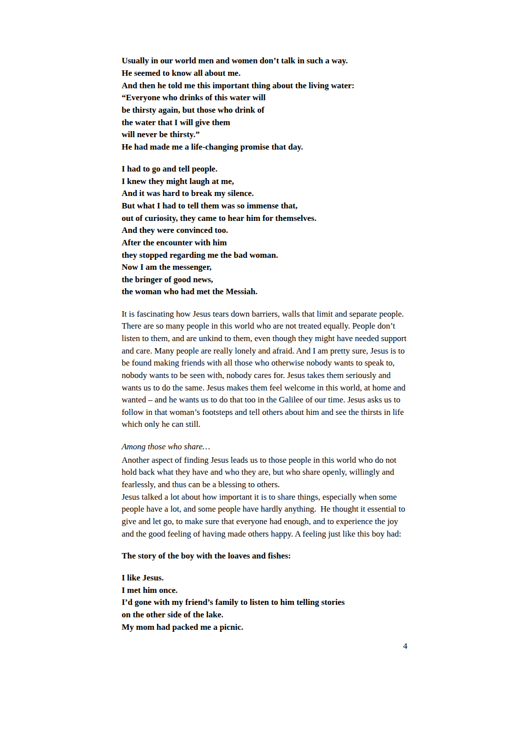Usually in our world men and women don’t talk in such a way.
He seemed to know all about me.
And then he told me this important thing about the living water:
“Everyone who drinks of this water will
be thirsty again, but those who drink of
the water that I will give them
will never be thirsty.”
He had made me a life-changing promise that day.
I had to go and tell people.
I knew they might laugh at me,
And it was hard to break my silence.
But what I had to tell them was so immense that,
out of curiosity, they came to hear him for themselves.
And they were convinced too.
After the encounter with him
they stopped regarding me the bad woman.
Now I am the messenger,
the bringer of good news,
the woman who had met the Messiah.
It is fascinating how Jesus tears down barriers, walls that limit and separate people.
There are so many people in this world who are not treated equally. People don’t listen to them, and are unkind to them, even though they might have needed support and care. Many people are really lonely and afraid. And I am pretty sure, Jesus is to be found making friends with all those who otherwise nobody wants to speak to, nobody wants to be seen with, nobody cares for. Jesus takes them seriously and wants us to do the same. Jesus makes them feel welcome in this world, at home and wanted – and he wants us to do that too in the Galilee of our time. Jesus asks us to follow in that woman’s footsteps and tell others about him and see the thirsts in life which only he can still.
Among those who share…
Another aspect of finding Jesus leads us to those people in this world who do not hold back what they have and who they are, but who share openly, willingly and fearlessly, and thus can be a blessing to others.
Jesus talked a lot about how important it is to share things, especially when some people have a lot, and some people have hardly anything. He thought it essential to give and let go, to make sure that everyone had enough, and to experience the joy and the good feeling of having made others happy. A feeling just like this boy had:
The story of the boy with the loaves and fishes:
I like Jesus.
I met him once.
I’d gone with my friend’s family to listen to him telling stories
on the other side of the lake.
My mom had packed me a picnic.
4